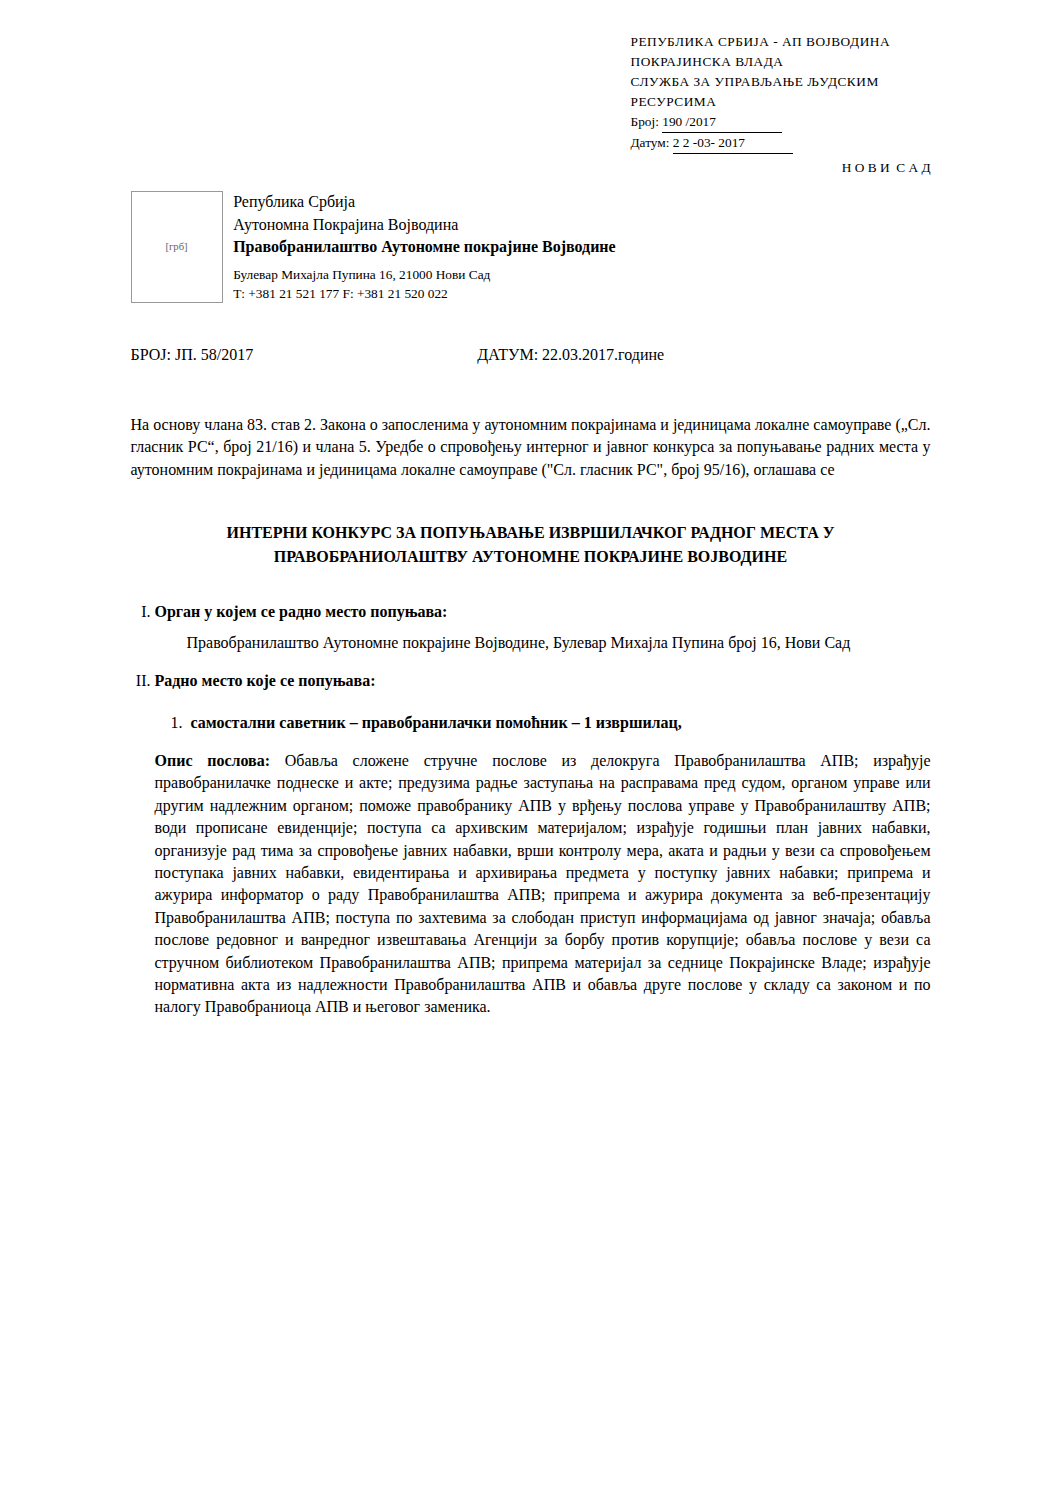РЕПУБЛИКА СРБИЈА - АП ВОЈВОДИНА
ПОКРАЈИНСКА ВЛАДА
СЛУЖБА ЗА УПРАВЉАЊЕ ЉУДСКИМ
РЕСУРСИМА
Број: 190 /2017
Датум: 2 2 -03- 2017
Н О В И С А Д
[грб]
Република Србија
Аутономна Покрајина Војводина
Правобранилаштво Аутономне покрајине Војводине
Булевар Михајла Пупина 16, 21000 Нови Сад
Т: +381 21 521 177 F: +381 21 520 022
БРОЈ: ЈП. 58/2017 ДАТУМ: 22.03.2017.године
На основу члана 83. став 2. Закона о запосленима у аутономним покрајинама и јединицама локалне самоуправе („Сл. гласник РС“, број 21/16) и члана 5. Уредбе о спровођењу интерног и јавног конкурса за попуњавање радних места у аутономним покрајинама и јединицама локалне самоуправе ("Сл. гласник РС", број 95/16), оглашава се
ИНТЕРНИ КОНКУРС ЗА ПОПУЊАВАЊЕ ИЗВРШИЛАЧКОГ РАДНОГ МЕСТА У ПРАВОБРАНИОЛАШТВУ АУТОНОМНЕ ПОКРАЈИНЕ ВОЈВОДИНЕ
Орган у којем се радно место попуњава:
Правобранилаштво Аутономне покрајине Војводине, Булевар Михајла Пупина број 16, Нови Сад
Радно место које се попуњава:
1. самостални саветник – правобранилачки помоћник – 1 извршилац,
Опис послова: Обавља сложене стручне послове из делокруга Правобранилаштва АПВ; израђује правобранилачке поднеске и акте; предузима радње заступања на расправама пред судом, органом управе или другим надлежним органом; поможе правобранику АПВ у врђењу послова управе у Правобранилаштву АПВ; води прописане евиденције; поступа са архивским материјалом; израђује годишњи план јавних набавки, организује рад тима за спровођење јавних набавки, врши контролу мера, аката и радњи у вези са спровођењем поступака јавних набавки, евидентирања и архивирања предмета у поступку јавних набавки; припрема и ажурира информатор о раду Правобранилаштва АПВ; припрема и ажурира документа за веб-презентацију Правобранилаштва АПВ; поступа по захтевима за слободан приступ информацијама од јавног значаја; обавља послове редовног и ванредног извештавања Агенцији за борбу против корупције; обавља послове у вези са стручном библиотеком Правобранилаштва АПВ; припрема материјал за седнице Покрајинске Владе; израђује нормативна акта из надлежности Правобранилаштва АПВ и обавља друге послове у складу са законом и по налогу Правобраниоца АПВ и његовог заменика.